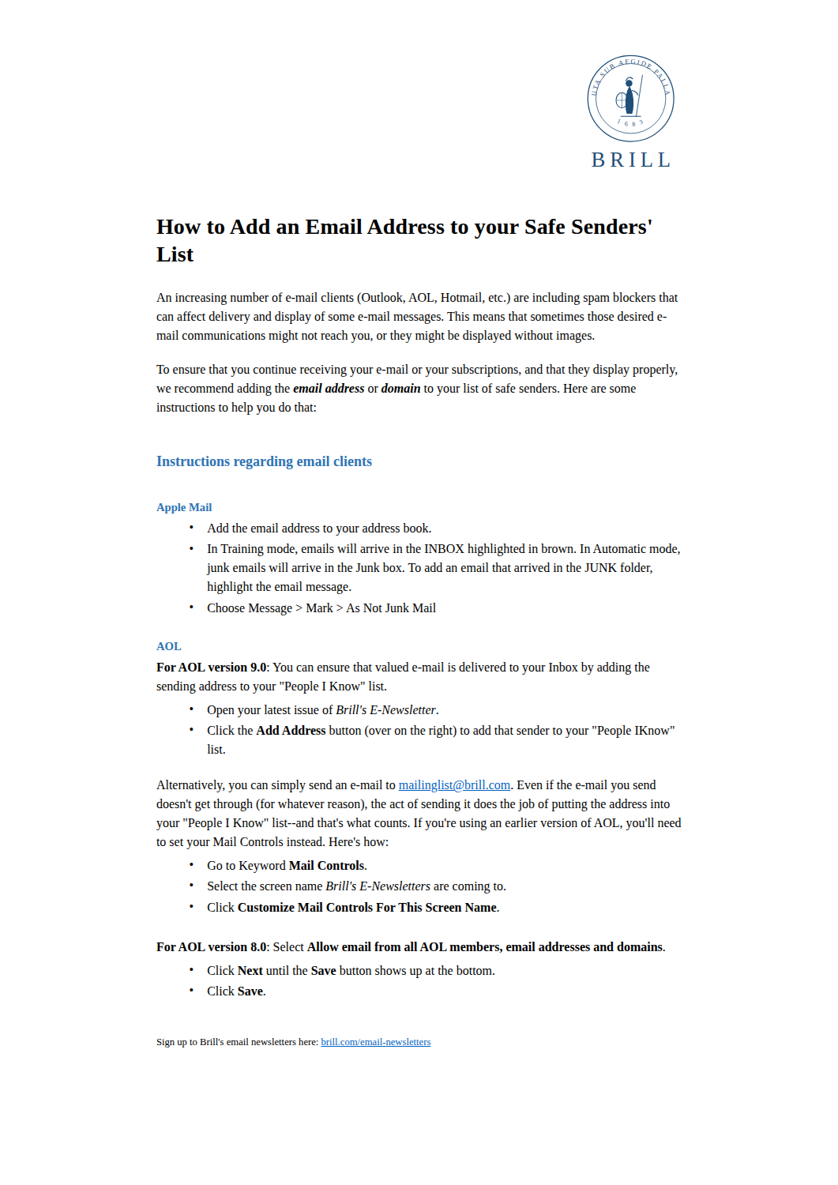TUTA SUB AEGIDE PALLAS 1 6 8 3
BRILL
How to Add an Email Address to your Safe Senders' List
An increasing number of e-mail clients (Outlook, AOL, Hotmail, etc.) are including spam blockers that can affect delivery and display of some e-mail messages. This means that sometimes those desired e-mail communications might not reach you, or they might be displayed without images.
To ensure that you continue receiving your e-mail or your subscriptions, and that they display properly, we recommend adding the email address or domain to your list of safe senders. Here are some instructions to help you do that:
Instructions regarding email clients
Apple Mail
Add the email address to your address book.
In Training mode, emails will arrive in the INBOX highlighted in brown. In Automatic mode, junk emails will arrive in the Junk box. To add an email that arrived in the JUNK folder, highlight the email message.
Choose Message > Mark > As Not Junk Mail
AOL
For AOL version 9.0: You can ensure that valued e-mail is delivered to your Inbox by adding the sending address to your "People I Know" list.
Open your latest issue of Brill's E-Newsletter.
Click the Add Address button (over on the right) to add that sender to your "People IKnow" list.
Alternatively, you can simply send an e-mail to mailinglist@brill.com. Even if the e-mail you send doesn't get through (for whatever reason), the act of sending it does the job of putting the address into your "People I Know" list--and that's what counts. If you're using an earlier version of AOL, you'll need to set your Mail Controls instead. Here's how:
Go to Keyword Mail Controls.
Select the screen name Brill's E-Newsletters are coming to.
Click Customize Mail Controls For This Screen Name.
For AOL version 8.0: Select Allow email from all AOL members, email addresses and domains.
Click Next until the Save button shows up at the bottom.
Click Save.
Sign up to Brill's email newsletters here: brill.com/email-newsletters